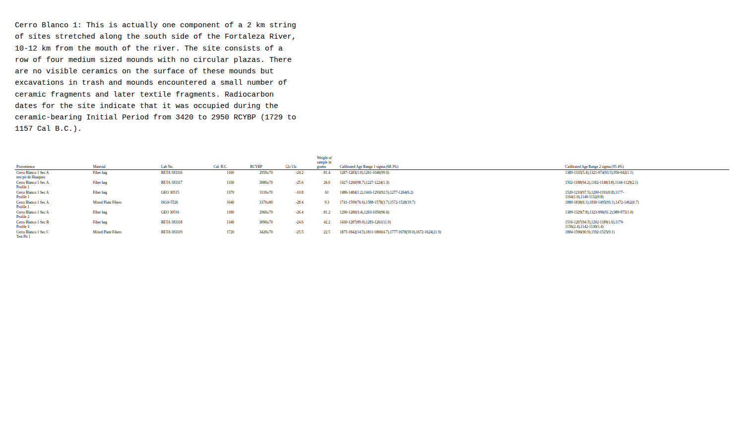Cerro Blanco 1: This is actually one component of a 2 km string of sites stretched along the south side of the Fortaleza River, 10-12 km from the mouth of the river. The site consists of a row of four medium sized mounds with no circular plazas. There are no visible ceramics on the surface of these mounds but excavations in trash and mounds encountered a small number of ceramic fragments and later textile fragments. Radiocarbon dates for the site indicate that it was occupied during the ceramic-bearing Initial Period from 3420 to 2950 RCYBP (1729 to 1157 Cal B.C.).
| Provenience | Material | Lab No. | Cal. B.C. | RCYBP | 12c/13c | Weight of sample in grams | Calibrated Age Range 1 sigma (68.3%) | Calibrated Age Range 2 sigma (95.4%) |
| --- | --- | --- | --- | --- | --- | --- | --- | --- |
| Cerro Blanco 1 Sec A test pit de Huaqueo | Fiber bag | BETA 183316 | 1160 | 2950±70 | -24.2 | 81.4 | 1287-1283(1.0),1261-1046(99.0) | 1380-1335(5.4),1321-974(93.5),956-942(1.1) |
| Cerro Blanco 1 Sec A Profile 1 | Fiber bag | BETA 183317 | 1330 | 3080±70 | -25.6 | 26.0 | 1427-1260(98.7),1227-1224(1.3) | 1502-1188(94.2),1182-1148(3.8),1144-1129(2.1) |
| Cerro Blanco 1 Sec A Profile 1 | Fiber bag | GEO 30515 | 1370 | 3110±70 | -10.8 | 61 | 1486-1484(1.2),1443-1293(92.5),1277-1264(6.2) | 1520-1210(97.5),1200-1191(0.8),1177- 1164(1.0),1140-1132(0.8) |
| Cerro Blanco 1 Sec A Profile 1 | Mixed Plant Fibers | ISGS-5526 | 1640 | 3370±80 | -28.4 | 9.3 | 1741-1599(76.6),1588-1578(3.7),1572-1528(19.7) | 1880-1838(6.1),1830-1495(93.1),1472-1462(0.7) |
| Cerro Blanco 1 Sec A Profile 2 | Fiber bag | GEO 30516 | 1180 | 2960±70 | -26.4 | 81.2 | 1290-1280(3.4),1263-1050(96.6) | 1389-1329(7.8),1323-996(91.2),989-975(1.0) |
| Cerro Blanco 1 Sec B Profile 3 | Fiber bag | BETA 183318 | 1340 | 3090±70 | -24.6 | 42.2 | 1430-1287(89.0),1283-1261(11.0) | 1516-1207(94.5),1202-1189(1.6),1179- 1156(2.4),1142-1130(1.4) |
| Cerro Blanco 1 Sec C Test Pit 1 | Mixed Plant Fibers | BETA 183319 | 1720 | 3420±70 | -25.5 | 22.5 | 1875-1842(14.5),1811-1800(4.7),1777-1678(59.0),1672-1624(21.9) | 1884-1596(90.9),1592-1525(9.1) |